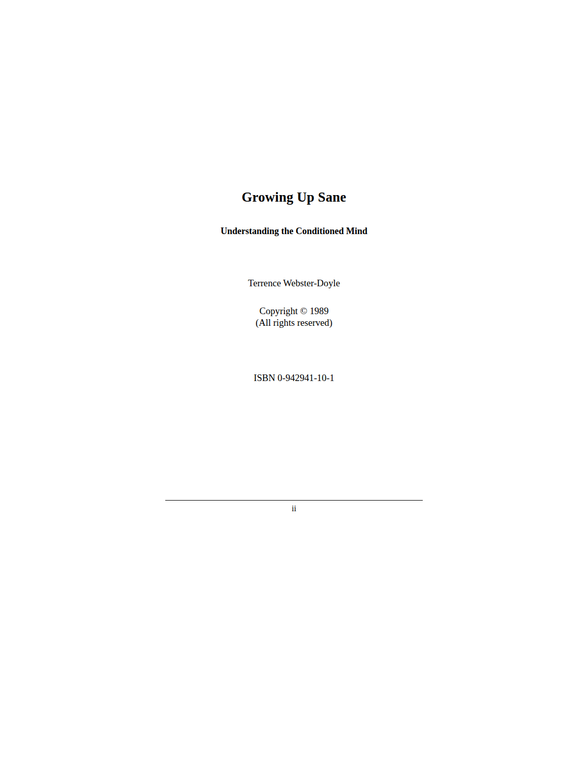Growing Up Sane
Understanding the Conditioned Mind
Terrence Webster-Doyle
Copyright © 1989
(All rights reserved)
ISBN 0-942941-10-1
ii